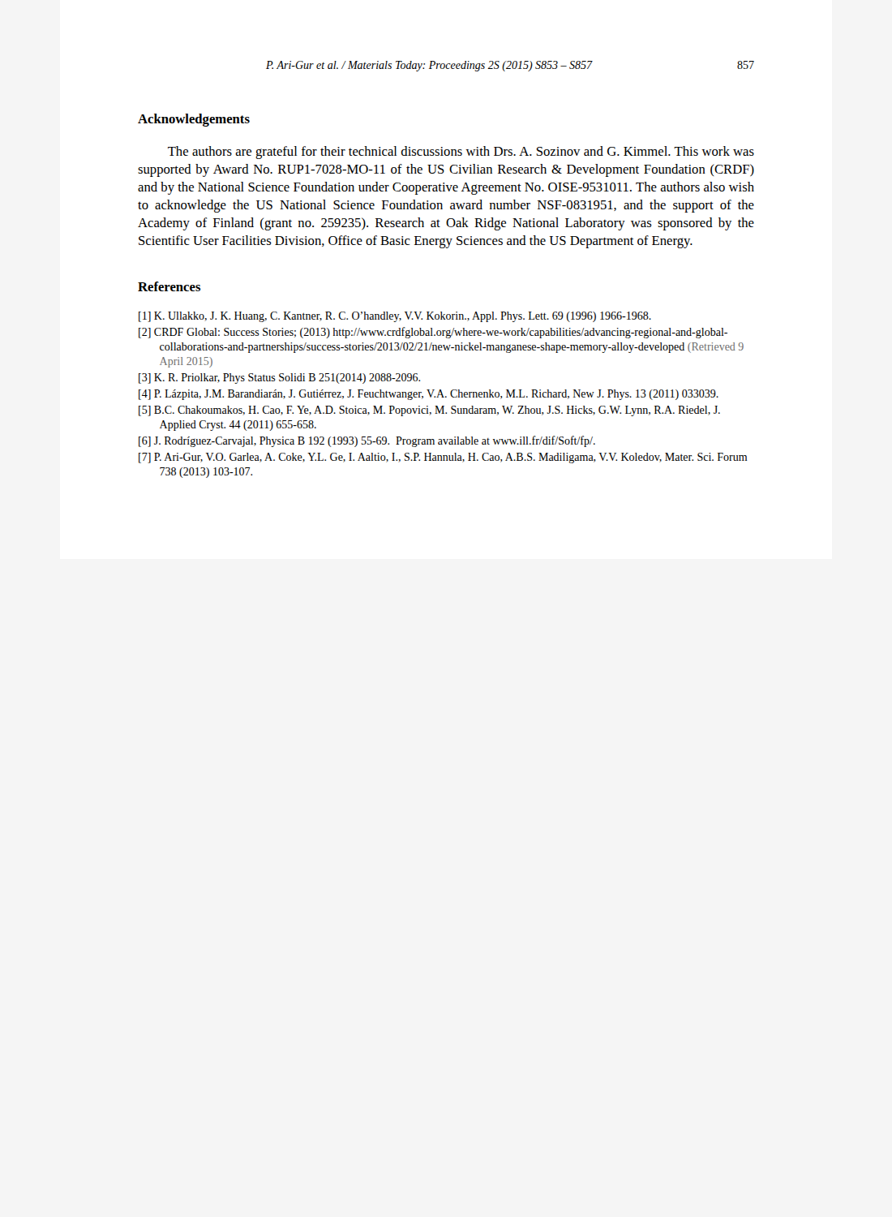P. Ari-Gur et al. / Materials Today: Proceedings 2S (2015) S853 – S857 857
Acknowledgements
The authors are grateful for their technical discussions with Drs. A. Sozinov and G. Kimmel. This work was supported by Award No. RUP1-7028-MO-11 of the US Civilian Research & Development Foundation (CRDF) and by the National Science Foundation under Cooperative Agreement No. OISE-9531011. The authors also wish to acknowledge the US National Science Foundation award number NSF-0831951, and the support of the Academy of Finland (grant no. 259235). Research at Oak Ridge National Laboratory was sponsored by the Scientific User Facilities Division, Office of Basic Energy Sciences and the US Department of Energy.
References
[1] K. Ullakko, J. K. Huang, C. Kantner, R. C. O’handley, V.V. Kokorin., Appl. Phys. Lett. 69 (1996) 1966-1968.
[2] CRDF Global: Success Stories; (2013) http://www.crdfglobal.org/where-we-work/capabilities/advancing-regional-and-global-collaborations-and-partnerships/success-stories/2013/02/21/new-nickel-manganese-shape-memory-alloy-developed (Retrieved 9 April 2015)
[3] K. R. Priolkar, Phys Status Solidi B 251(2014) 2088-2096.
[4] P. Lázpita, J.M. Barandiarán, J. Gutiérrez, J. Feuchtwanger, V.A. Chernenko, M.L. Richard, New J. Phys. 13 (2011) 033039.
[5] B.C. Chakoumakos, H. Cao, F. Ye, A.D. Stoica, M. Popovici, M. Sundaram, W. Zhou, J.S. Hicks, G.W. Lynn, R.A. Riedel, J. Applied Cryst. 44 (2011) 655-658.
[6] J. Rodríguez-Carvajal, Physica B 192 (1993) 55-69. Program available at www.ill.fr/dif/Soft/fp/.
[7] P. Ari-Gur, V.O. Garlea, A. Coke, Y.L. Ge, I. Aaltio, I., S.P. Hannula, H. Cao, A.B.S. Madiligama, V.V. Koledov, Mater. Sci. Forum 738 (2013) 103-107.